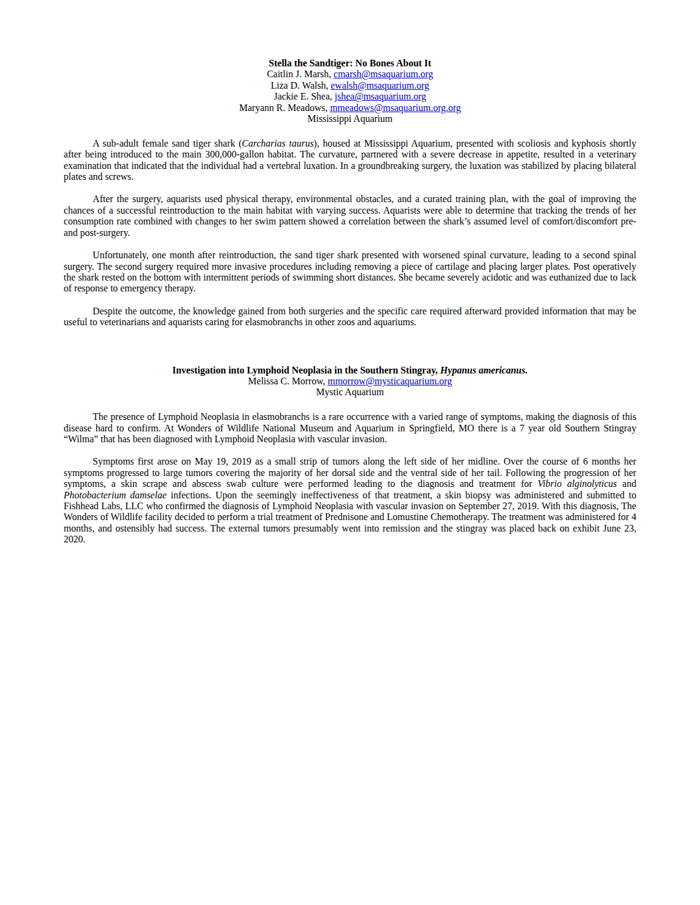Stella the Sandtiger: No Bones About It
Caitlin J. Marsh, cmarsh@msaquarium.org
Liza D. Walsh, ewalsh@msaquarium.org
Jackie E. Shea, jshea@msaquarium.org
Maryann R. Meadows, mmeadows@msaquarium.org.org
Mississippi Aquarium
A sub-adult female sand tiger shark (Carcharias taurus), housed at Mississippi Aquarium, presented with scoliosis and kyphosis shortly after being introduced to the main 300,000-gallon habitat. The curvature, partnered with a severe decrease in appetite, resulted in a veterinary examination that indicated that the individual had a vertebral luxation. In a groundbreaking surgery, the luxation was stabilized by placing bilateral plates and screws.
After the surgery, aquarists used physical therapy, environmental obstacles, and a curated training plan, with the goal of improving the chances of a successful reintroduction to the main habitat with varying success. Aquarists were able to determine that tracking the trends of her consumption rate combined with changes to her swim pattern showed a correlation between the shark’s assumed level of comfort/discomfort pre- and post-surgery.
Unfortunately, one month after reintroduction, the sand tiger shark presented with worsened spinal curvature, leading to a second spinal surgery. The second surgery required more invasive procedures including removing a piece of cartilage and placing larger plates. Post operatively the shark rested on the bottom with intermittent periods of swimming short distances. She became severely acidotic and was euthanized due to lack of response to emergency therapy.
Despite the outcome, the knowledge gained from both surgeries and the specific care required afterward provided information that may be useful to veterinarians and aquarists caring for elasmobranchs in other zoos and aquariums.
Investigation into Lymphoid Neoplasia in the Southern Stingray, Hypanus americanus.
Melissa C. Morrow, mmorrow@mysticaquarium.org
Mystic Aquarium
The presence of Lymphoid Neoplasia in elasmobranchs is a rare occurrence with a varied range of symptoms, making the diagnosis of this disease hard to confirm. At Wonders of Wildlife National Museum and Aquarium in Springfield, MO there is a 7 year old Southern Stingray “Wilma” that has been diagnosed with Lymphoid Neoplasia with vascular invasion.
Symptoms first arose on May 19, 2019 as a small strip of tumors along the left side of her midline. Over the course of 6 months her symptoms progressed to large tumors covering the majority of her dorsal side and the ventral side of her tail. Following the progression of her symptoms, a skin scrape and abscess swab culture were performed leading to the diagnosis and treatment for Vibrio alginolyticus and Photobacterium damselae infections. Upon the seemingly ineffectiveness of that treatment, a skin biopsy was administered and submitted to Fishhead Labs, LLC who confirmed the diagnosis of Lymphoid Neoplasia with vascular invasion on September 27, 2019. With this diagnosis, The Wonders of Wildlife facility decided to perform a trial treatment of Prednisone and Lomustine Chemotherapy. The treatment was administered for 4 months, and ostensibly had success. The external tumors presumably went into remission and the stingray was placed back on exhibit June 23, 2020.